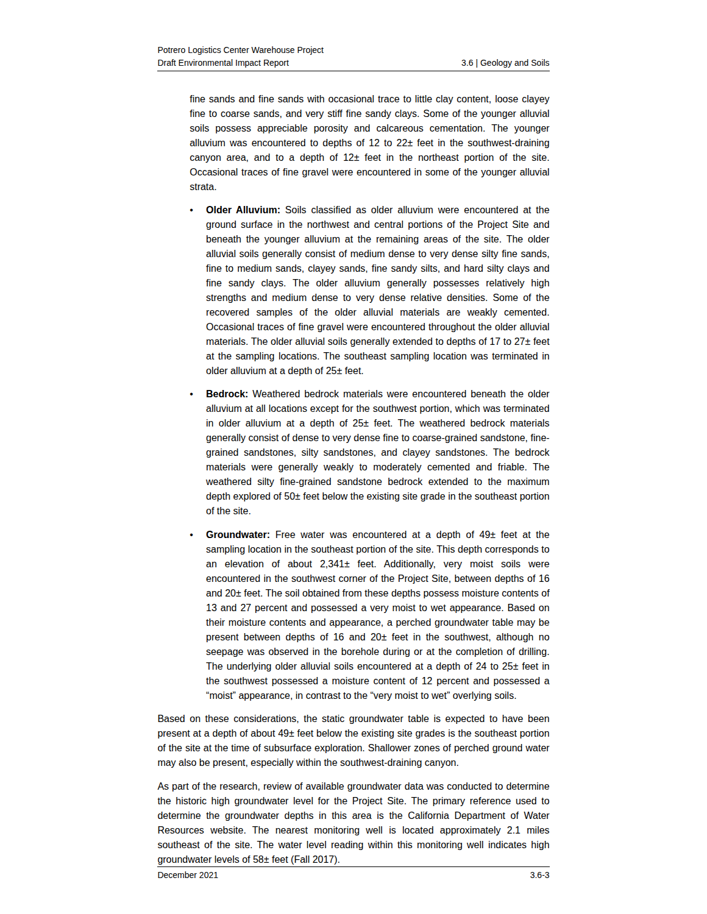Potrero Logistics Center Warehouse Project
Draft Environmental Impact Report
3.6 | Geology and Soils
fine sands and fine sands with occasional trace to little clay content, loose clayey fine to coarse sands, and very stiff fine sandy clays. Some of the younger alluvial soils possess appreciable porosity and calcareous cementation. The younger alluvium was encountered to depths of 12 to 22± feet in the southwest-draining canyon area, and to a depth of 12± feet in the northeast portion of the site. Occasional traces of fine gravel were encountered in some of the younger alluvial strata.
Older Alluvium: Soils classified as older alluvium were encountered at the ground surface in the northwest and central portions of the Project Site and beneath the younger alluvium at the remaining areas of the site. The older alluvial soils generally consist of medium dense to very dense silty fine sands, fine to medium sands, clayey sands, fine sandy silts, and hard silty clays and fine sandy clays. The older alluvium generally possesses relatively high strengths and medium dense to very dense relative densities. Some of the recovered samples of the older alluvial materials are weakly cemented. Occasional traces of fine gravel were encountered throughout the older alluvial materials. The older alluvial soils generally extended to depths of 17 to 27± feet at the sampling locations. The southeast sampling location was terminated in older alluvium at a depth of 25± feet.
Bedrock: Weathered bedrock materials were encountered beneath the older alluvium at all locations except for the southwest portion, which was terminated in older alluvium at a depth of 25± feet. The weathered bedrock materials generally consist of dense to very dense fine to coarse-grained sandstone, fine-grained sandstones, silty sandstones, and clayey sandstones. The bedrock materials were generally weakly to moderately cemented and friable. The weathered silty fine-grained sandstone bedrock extended to the maximum depth explored of 50± feet below the existing site grade in the southeast portion of the site.
Groundwater: Free water was encountered at a depth of 49± feet at the sampling location in the southeast portion of the site. This depth corresponds to an elevation of about 2,341± feet. Additionally, very moist soils were encountered in the southwest corner of the Project Site, between depths of 16 and 20± feet. The soil obtained from these depths possess moisture contents of 13 and 27 percent and possessed a very moist to wet appearance. Based on their moisture contents and appearance, a perched groundwater table may be present between depths of 16 and 20± feet in the southwest, although no seepage was observed in the borehole during or at the completion of drilling. The underlying older alluvial soils encountered at a depth of 24 to 25± feet in the southwest possessed a moisture content of 12 percent and possessed a “moist” appearance, in contrast to the “very moist to wet” overlying soils.
Based on these considerations, the static groundwater table is expected to have been present at a depth of about 49± feet below the existing site grades is the southeast portion of the site at the time of subsurface exploration. Shallower zones of perched ground water may also be present, especially within the southwest-draining canyon.
As part of the research, review of available groundwater data was conducted to determine the historic high groundwater level for the Project Site. The primary reference used to determine the groundwater depths in this area is the California Department of Water Resources website. The nearest monitoring well is located approximately 2.1 miles southeast of the site. The water level reading within this monitoring well indicates high groundwater levels of 58± feet (Fall 2017).
December 2021
3.6-3